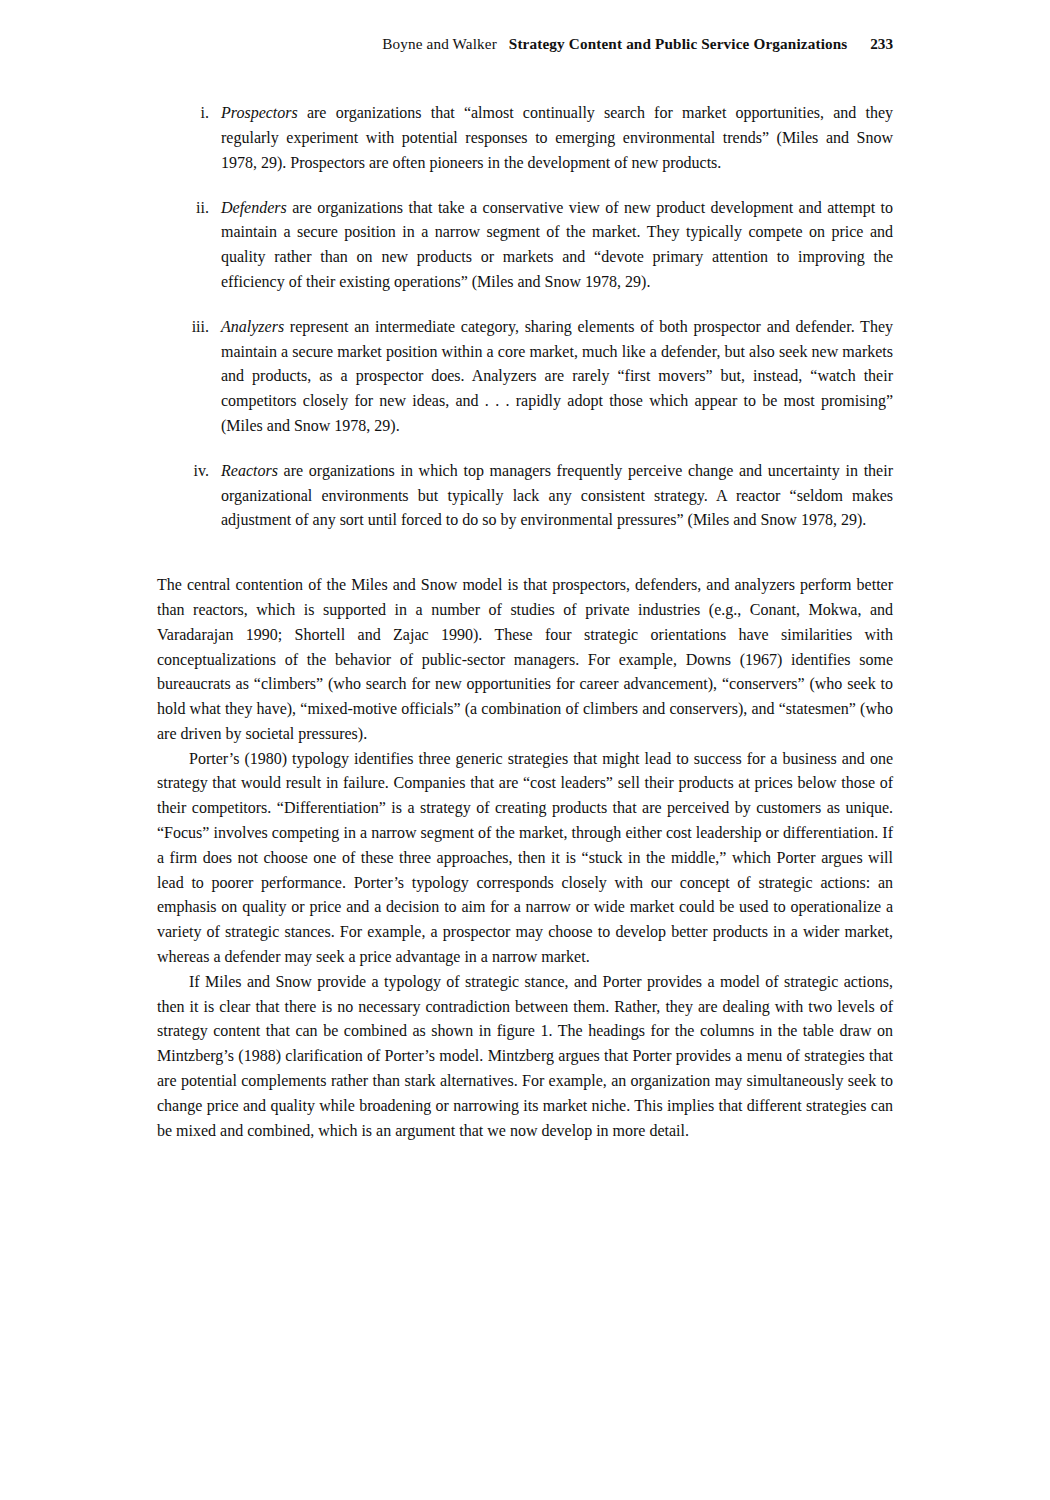Boyne and Walker Strategy Content and Public Service Organizations 233
Prospectors are organizations that “almost continually search for market opportunities, and they regularly experiment with potential responses to emerging environmental trends” (Miles and Snow 1978, 29). Prospectors are often pioneers in the development of new products.
Defenders are organizations that take a conservative view of new product development and attempt to maintain a secure position in a narrow segment of the market. They typically compete on price and quality rather than on new products or markets and “devote primary attention to improving the efficiency of their existing operations” (Miles and Snow 1978, 29).
Analyzers represent an intermediate category, sharing elements of both prospector and defender. They maintain a secure market position within a core market, much like a defender, but also seek new markets and products, as a prospector does. Analyzers are rarely “first movers” but, instead, “watch their competitors closely for new ideas, and . . . rapidly adopt those which appear to be most promising” (Miles and Snow 1978, 29).
Reactors are organizations in which top managers frequently perceive change and uncertainty in their organizational environments but typically lack any consistent strategy. A reactor “seldom makes adjustment of any sort until forced to do so by environmental pressures” (Miles and Snow 1978, 29).
The central contention of the Miles and Snow model is that prospectors, defenders, and analyzers perform better than reactors, which is supported in a number of studies of private industries (e.g., Conant, Mokwa, and Varadarajan 1990; Shortell and Zajac 1990). These four strategic orientations have similarities with conceptualizations of the behavior of public-sector managers. For example, Downs (1967) identifies some bureaucrats as “climbers” (who search for new opportunities for career advancement), “conservers” (who seek to hold what they have), “mixed-motive officials” (a combination of climbers and conservers), and “statesmen” (who are driven by societal pressures).
Porter’s (1980) typology identifies three generic strategies that might lead to success for a business and one strategy that would result in failure. Companies that are “cost leaders” sell their products at prices below those of their competitors. “Differentiation” is a strategy of creating products that are perceived by customers as unique. “Focus” involves competing in a narrow segment of the market, through either cost leadership or differentiation. If a firm does not choose one of these three approaches, then it is “stuck in the middle,” which Porter argues will lead to poorer performance. Porter’s typology corresponds closely with our concept of strategic actions: an emphasis on quality or price and a decision to aim for a narrow or wide market could be used to operationalize a variety of strategic stances. For example, a prospector may choose to develop better products in a wider market, whereas a defender may seek a price advantage in a narrow market.
If Miles and Snow provide a typology of strategic stance, and Porter provides a model of strategic actions, then it is clear that there is no necessary contradiction between them. Rather, they are dealing with two levels of strategy content that can be combined as shown in figure 1. The headings for the columns in the table draw on Mintzberg’s (1988) clarification of Porter’s model. Mintzberg argues that Porter provides a menu of strategies that are potential complements rather than stark alternatives. For example, an organization may simultaneously seek to change price and quality while broadening or narrowing its market niche. This implies that different strategies can be mixed and combined, which is an argument that we now develop in more detail.